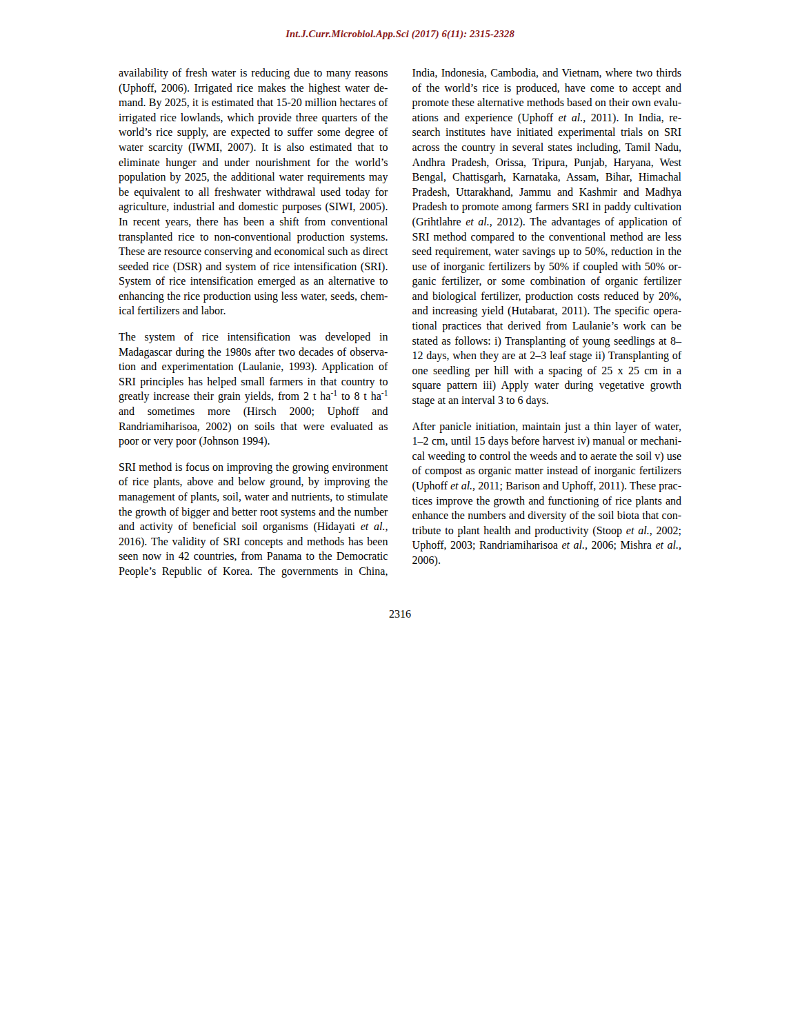Int.J.Curr.Microbiol.App.Sci (2017) 6(11): 2315-2328
availability of fresh water is reducing due to many reasons (Uphoff, 2006). Irrigated rice makes the highest water demand. By 2025, it is estimated that 15-20 million hectares of irrigated rice lowlands, which provide three quarters of the world’s rice supply, are expected to suffer some degree of water scarcity (IWMI, 2007). It is also estimated that to eliminate hunger and under nourishment for the world’s population by 2025, the additional water requirements may be equivalent to all freshwater withdrawal used today for agriculture, industrial and domestic purposes (SIWI, 2005). In recent years, there has been a shift from conventional transplanted rice to non-conventional production systems. These are resource conserving and economical such as direct seeded rice (DSR) and system of rice intensification (SRI). System of rice intensification emerged as an alternative to enhancing the rice production using less water, seeds, chemical fertilizers and labor.
The system of rice intensification was developed in Madagascar during the 1980s after two decades of observation and experimentation (Laulanie, 1993). Application of SRI principles has helped small farmers in that country to greatly increase their grain yields, from 2 t ha-1 to 8 t ha-1 and sometimes more (Hirsch 2000; Uphoff and Randriamiharisoa, 2002) on soils that were evaluated as poor or very poor (Johnson 1994).
SRI method is focus on improving the growing environment of rice plants, above and below ground, by improving the management of plants, soil, water and nutrients, to stimulate the growth of bigger and better root systems and the number and activity of beneficial soil organisms (Hidayati et al., 2016). The validity of SRI concepts and methods has been seen now in 42 countries, from Panama to the Democratic People’s Republic of Korea. The governments in China, India, Indonesia, Cambodia, and Vietnam, where two thirds of the world’s rice is produced, have come to accept and promote these alternative methods based on their own evaluations and experience (Uphoff et al., 2011). In India, research institutes have initiated experimental trials on SRI across the country in several states including, Tamil Nadu, Andhra Pradesh, Orissa, Tripura, Punjab, Haryana, West Bengal, Chattisgarh, Karnataka, Assam, Bihar, Himachal Pradesh, Uttarakhand, Jammu and Kashmir and Madhya Pradesh to promote among farmers SRI in paddy cultivation (Grihtlahre et al., 2012). The advantages of application of SRI method compared to the conventional method are less seed requirement, water savings up to 50%, reduction in the use of inorganic fertilizers by 50% if coupled with 50% organic fertilizer, or some combination of organic fertilizer and biological fertilizer, production costs reduced by 20%, and increasing yield (Hutabarat, 2011). The specific operational practices that derived from Laulanie’s work can be stated as follows: i) Transplanting of young seedlings at 8–12 days, when they are at 2–3 leaf stage ii) Transplanting of one seedling per hill with a spacing of 25 x 25 cm in a square pattern iii) Apply water during vegetative growth stage at an interval 3 to 6 days.
After panicle initiation, maintain just a thin layer of water, 1–2 cm, until 15 days before harvest iv) manual or mechanical weeding to control the weeds and to aerate the soil v) use of compost as organic matter instead of inorganic fertilizers (Uphoff et al., 2011; Barison and Uphoff, 2011). These practices improve the growth and functioning of rice plants and enhance the numbers and diversity of the soil biota that contribute to plant health and productivity (Stoop et al., 2002; Uphoff, 2003; Randriamiharisoa et al., 2006; Mishra et al., 2006).
2316